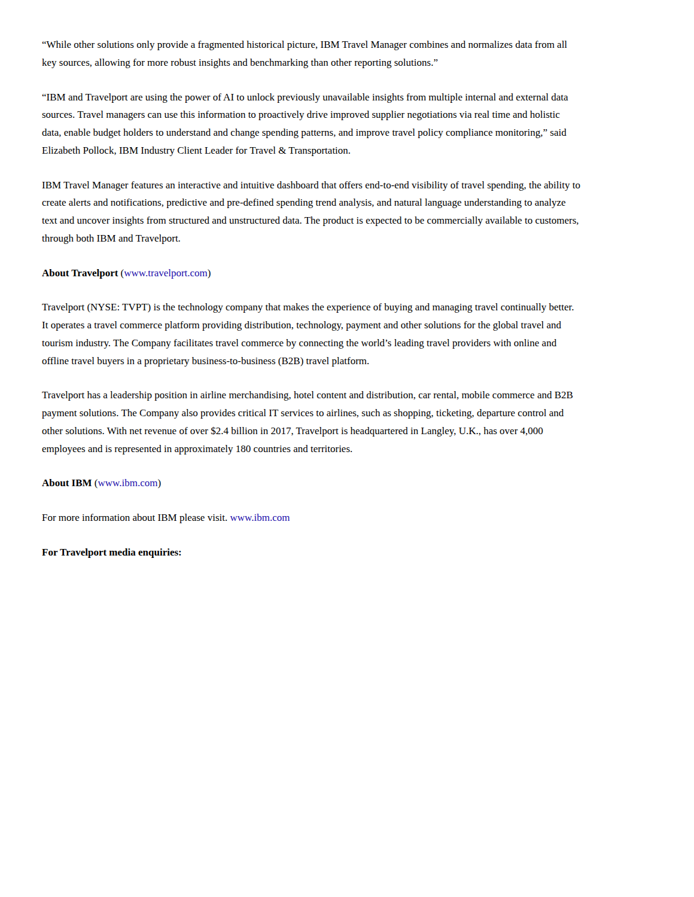“While other solutions only provide a fragmented historical picture, IBM Travel Manager combines and normalizes data from all key sources, allowing for more robust insights and benchmarking than other reporting solutions.”
“IBM and Travelport are using the power of AI to unlock previously unavailable insights from multiple internal and external data sources. Travel managers can use this information to proactively drive improved supplier negotiations via real time and holistic data, enable budget holders to understand and change spending patterns, and improve travel policy compliance monitoring,” said Elizabeth Pollock, IBM Industry Client Leader for Travel & Transportation.
IBM Travel Manager features an interactive and intuitive dashboard that offers end-to-end visibility of travel spending, the ability to create alerts and notifications, predictive and pre-defined spending trend analysis, and natural language understanding to analyze text and uncover insights from structured and unstructured data. The product is expected to be commercially available to customers, through both IBM and Travelport.
About Travelport
(www.travelport.com)
Travelport (NYSE: TVPT) is the technology company that makes the experience of buying and managing travel continually better. It operates a travel commerce platform providing distribution, technology, payment and other solutions for the global travel and tourism industry. The Company facilitates travel commerce by connecting the world’s leading travel providers with online and offline travel buyers in a proprietary business-to-business (B2B) travel platform.
Travelport has a leadership position in airline merchandising, hotel content and distribution, car rental, mobile commerce and B2B payment solutions. The Company also provides critical IT services to airlines, such as shopping, ticketing, departure control and other solutions. With net revenue of over $2.4 billion in 2017, Travelport is headquartered in Langley, U.K., has over 4,000 employees and is represented in approximately 180 countries and territories.
About IBM
(www.ibm.com)
For more information about IBM please visit. www.ibm.com
For Travelport media enquiries: